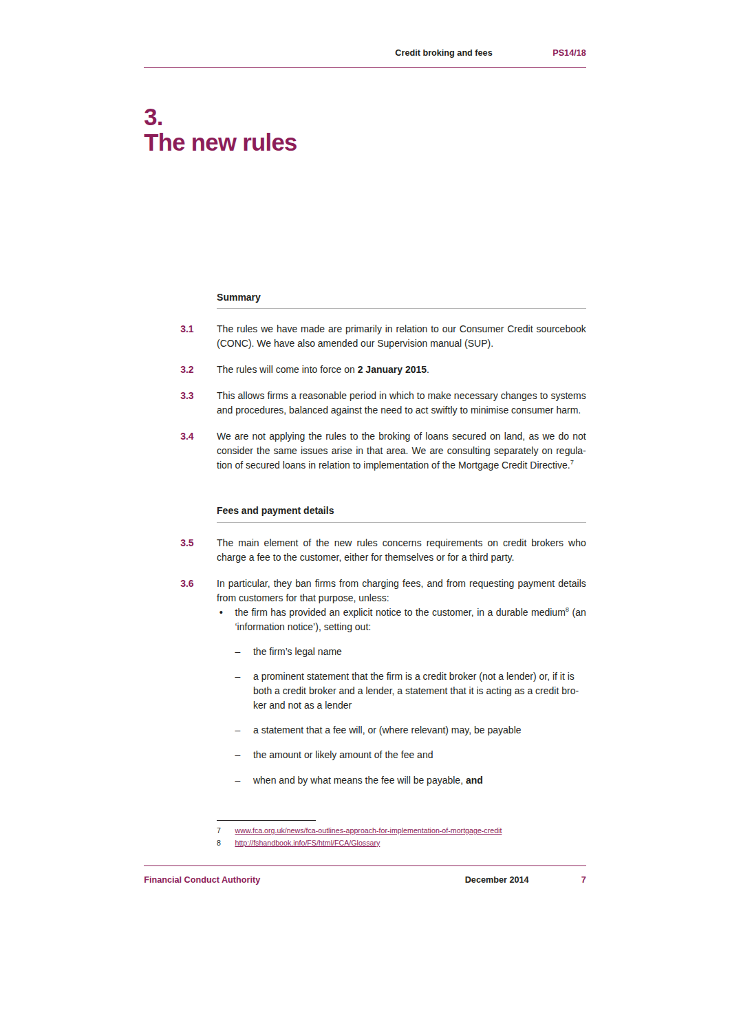Credit broking and fees PS14/18
3.
The new rules
Summary
3.1
The rules we have made are primarily in relation to our Consumer Credit sourcebook (CONC). We have also amended our Supervision manual (SUP).
3.2
The rules will come into force on 2 January 2015.
3.3
This allows firms a reasonable period in which to make necessary changes to systems and procedures, balanced against the need to act swiftly to minimise consumer harm.
3.4
We are not applying the rules to the broking of loans secured on land, as we do not consider the same issues arise in that area. We are consulting separately on regulation of secured loans in relation to implementation of the Mortgage Credit Directive.7
Fees and payment details
3.5
The main element of the new rules concerns requirements on credit brokers who charge a fee to the customer, either for themselves or for a third party.
3.6
In particular, they ban firms from charging fees, and from requesting payment details from customers for that purpose, unless:
the firm has provided an explicit notice to the customer, in a durable medium8 (an ‘information notice’), setting out:
the firm’s legal name
a prominent statement that the firm is a credit broker (not a lender) or, if it is both a credit broker and a lender, a statement that it is acting as a credit broker and not as a lender
a statement that a fee will, or (where relevant) may, be payable
the amount or likely amount of the fee and
when and by what means the fee will be payable, and
7 www.fca.org.uk/news/fca-outlines-approach-for-implementation-of-mortgage-credit
8 http://fshandbook.info/FS/html/FCA/Glossary
Financial Conduct Authority December 2014 7